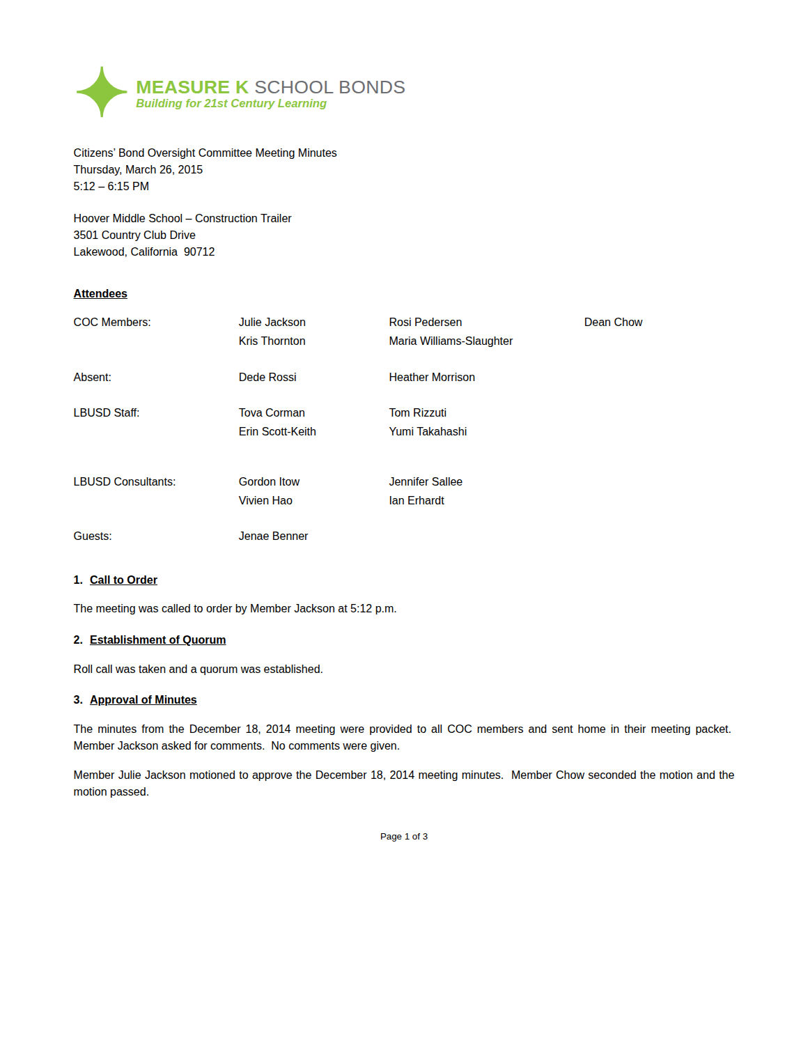✦
MEASURE K SCHOOL BONDS
Building for 21st Century Learning
Citizens’ Bond Oversight Committee Meeting Minutes
Thursday, March 26, 2015
5:12 – 6:15 PM
Hoover Middle School – Construction Trailer
3501 Country Club Drive
Lakewood, California 90712
Attendees
| COC Members: | Julie Jackson | Rosi Pedersen | Dean Chow |
| | Kris Thornton | Maria Williams-Slaughter | |
| Absent: | Dede Rossi | Heather Morrison | |
| LBUSD Staff: | Tova Corman | Tom Rizzuti | |
| | Erin Scott-Keith | Yumi Takahashi | |
| LBUSD Consultants: | Gordon Itow | Jennifer Sallee | |
| | Vivien Hao | Ian Erhardt | |
| Guests: | Jenae Benner | | |
Call to Order
The meeting was called to order by Member Jackson at 5:12 p.m.
Establishment of Quorum
Roll call was taken and a quorum was established.
Approval of Minutes
The minutes from the December 18, 2014 meeting were provided to all COC members and sent home in their meeting packet. Member Jackson asked for comments. No comments were given.
Member Julie Jackson motioned to approve the December 18, 2014 meeting minutes. Member Chow seconded the motion and the motion passed.
Page 1 of 3